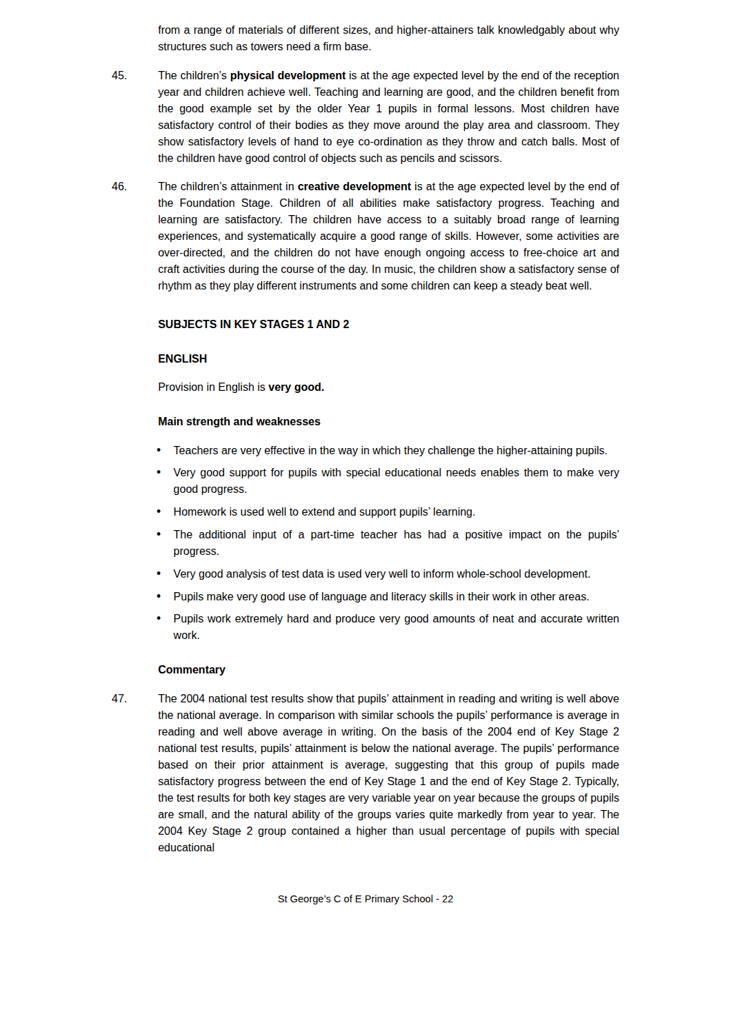from a range of materials of different sizes, and higher-attainers talk knowledgably about why structures such as towers need a firm base.
45.
The children’s physical development is at the age expected level by the end of the reception year and children achieve well. Teaching and learning are good, and the children benefit from the good example set by the older Year 1 pupils in formal lessons. Most children have satisfactory control of their bodies as they move around the play area and classroom. They show satisfactory levels of hand to eye co-ordination as they throw and catch balls. Most of the children have good control of objects such as pencils and scissors.
46.
The children’s attainment in creative development is at the age expected level by the end of the Foundation Stage. Children of all abilities make satisfactory progress. Teaching and learning are satisfactory. The children have access to a suitably broad range of learning experiences, and systematically acquire a good range of skills. However, some activities are over-directed, and the children do not have enough ongoing access to free-choice art and craft activities during the course of the day. In music, the children show a satisfactory sense of rhythm as they play different instruments and some children can keep a steady beat well.
Subjects in Key Stages 1 and 2
ENGLISH
Provision in English is very good.
Main strength and weaknesses
Teachers are very effective in the way in which they challenge the higher-attaining pupils.
Very good support for pupils with special educational needs enables them to make very good progress.
Homework is used well to extend and support pupils’ learning.
The additional input of a part-time teacher has had a positive impact on the pupils’ progress.
Very good analysis of test data is used very well to inform whole-school development.
Pupils make very good use of language and literacy skills in their work in other areas.
Pupils work extremely hard and produce very good amounts of neat and accurate written work.
Commentary
47.
The 2004 national test results show that pupils’ attainment in reading and writing is well above the national average. In comparison with similar schools the pupils’ performance is average in reading and well above average in writing. On the basis of the 2004 end of Key Stage 2 national test results, pupils’ attainment is below the national average. The pupils’ performance based on their prior attainment is average, suggesting that this group of pupils made satisfactory progress between the end of Key Stage 1 and the end of Key Stage 2. Typically, the test results for both key stages are very variable year on year because the groups of pupils are small, and the natural ability of the groups varies quite markedly from year to year. The 2004 Key Stage 2 group contained a higher than usual percentage of pupils with special educational
St George’s C of E Primary School - 22